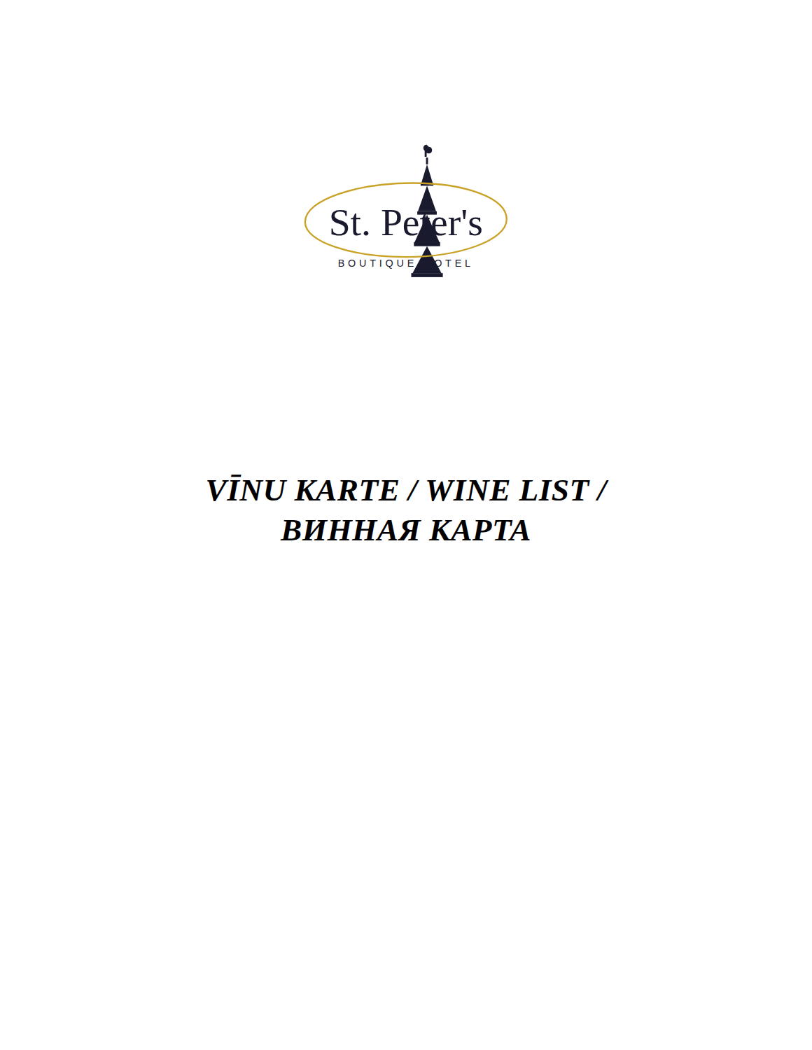St. Peter's BOUTIQUE HOTEL
VĪNU KARTE / WINE LIST / ВИННАЯ КАРТА